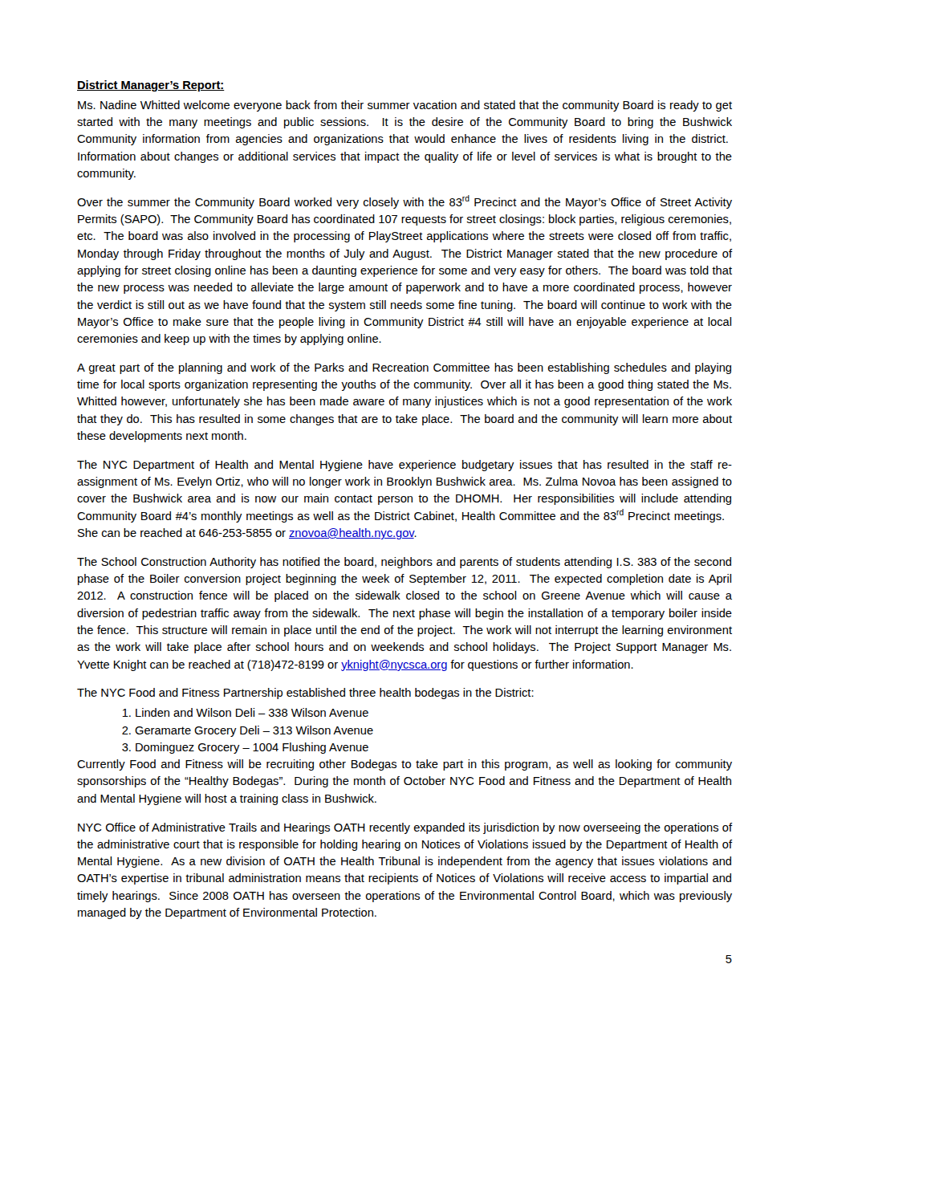District Manager’s Report:
Ms. Nadine Whitted welcome everyone back from their summer vacation and stated that the community Board is ready to get started with the many meetings and public sessions. It is the desire of the Community Board to bring the Bushwick Community information from agencies and organizations that would enhance the lives of residents living in the district. Information about changes or additional services that impact the quality of life or level of services is what is brought to the community.
Over the summer the Community Board worked very closely with the 83rd Precinct and the Mayor’s Office of Street Activity Permits (SAPO). The Community Board has coordinated 107 requests for street closings: block parties, religious ceremonies, etc. The board was also involved in the processing of PlayStreet applications where the streets were closed off from traffic, Monday through Friday throughout the months of July and August. The District Manager stated that the new procedure of applying for street closing online has been a daunting experience for some and very easy for others. The board was told that the new process was needed to alleviate the large amount of paperwork and to have a more coordinated process, however the verdict is still out as we have found that the system still needs some fine tuning. The board will continue to work with the Mayor’s Office to make sure that the people living in Community District #4 still will have an enjoyable experience at local ceremonies and keep up with the times by applying online.
A great part of the planning and work of the Parks and Recreation Committee has been establishing schedules and playing time for local sports organization representing the youths of the community. Over all it has been a good thing stated the Ms. Whitted however, unfortunately she has been made aware of many injustices which is not a good representation of the work that they do. This has resulted in some changes that are to take place. The board and the community will learn more about these developments next month.
The NYC Department of Health and Mental Hygiene have experience budgetary issues that has resulted in the staff re-assignment of Ms. Evelyn Ortiz, who will no longer work in Brooklyn Bushwick area. Ms. Zulma Novoa has been assigned to cover the Bushwick area and is now our main contact person to the DHOMH. Her responsibilities will include attending Community Board #4’s monthly meetings as well as the District Cabinet, Health Committee and the 83rd Precinct meetings. She can be reached at 646-253-5855 or znovoa@health.nyc.gov.
The School Construction Authority has notified the board, neighbors and parents of students attending I.S. 383 of the second phase of the Boiler conversion project beginning the week of September 12, 2011. The expected completion date is April 2012. A construction fence will be placed on the sidewalk closed to the school on Greene Avenue which will cause a diversion of pedestrian traffic away from the sidewalk. The next phase will begin the installation of a temporary boiler inside the fence. This structure will remain in place until the end of the project. The work will not interrupt the learning environment as the work will take place after school hours and on weekends and school holidays. The Project Support Manager Ms. Yvette Knight can be reached at (718)472-8199 or yknight@nycsca.org for questions or further information.
The NYC Food and Fitness Partnership established three health bodegas in the District:
Linden and Wilson Deli – 338 Wilson Avenue
Geramarte Grocery Deli – 313 Wilson Avenue
Dominguez Grocery – 1004 Flushing Avenue
Currently Food and Fitness will be recruiting other Bodegas to take part in this program, as well as looking for community sponsorships of the “Healthy Bodegas”. During the month of October NYC Food and Fitness and the Department of Health and Mental Hygiene will host a training class in Bushwick.
NYC Office of Administrative Trails and Hearings OATH recently expanded its jurisdiction by now overseeing the operations of the administrative court that is responsible for holding hearing on Notices of Violations issued by the Department of Health of Mental Hygiene. As a new division of OATH the Health Tribunal is independent from the agency that issues violations and OATH’s expertise in tribunal administration means that recipients of Notices of Violations will receive access to impartial and timely hearings. Since 2008 OATH has overseen the operations of the Environmental Control Board, which was previously managed by the Department of Environmental Protection.
5